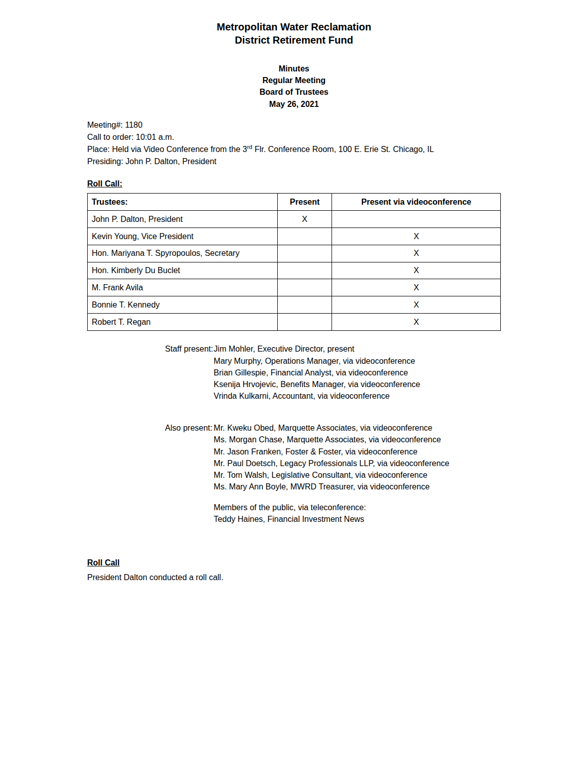Metropolitan Water Reclamation
District Retirement Fund
Minutes
Regular Meeting
Board of Trustees
May 26, 2021
Meeting#: 1180
Call to order: 10:01 a.m.
Place: Held via Video Conference from the 3rd Flr. Conference Room, 100 E. Erie St. Chicago, IL
Presiding: John P. Dalton, President
Roll Call:
| Trustees: | Present | Present via videoconference |
| --- | --- | --- |
| John P. Dalton, President | X | |
| Kevin Young, Vice President | | X |
| Hon. Mariyana T. Spyropoulos, Secretary | | X |
| Hon. Kimberly Du Buclet | | X |
| M. Frank Avila | | X |
| Bonnie T. Kennedy | | X |
| Robert T. Regan | | X |
Staff present:
Jim Mohler, Executive Director, present
Mary Murphy, Operations Manager, via videoconference
Brian Gillespie, Financial Analyst, via videoconference
Ksenija Hrvojevic, Benefits Manager, via videoconference
Vrinda Kulkarni, Accountant, via videoconference
Also present:
Mr. Kweku Obed, Marquette Associates, via videoconference
Ms. Morgan Chase, Marquette Associates, via videoconference
Mr. Jason Franken, Foster & Foster, via videoconference
Mr. Paul Doetsch, Legacy Professionals LLP, via videoconference
Mr. Tom Walsh, Legislative Consultant, via videoconference
Ms. Mary Ann Boyle, MWRD Treasurer, via videoconference
Members of the public, via teleconference:
Teddy Haines, Financial Investment News
Roll Call
President Dalton conducted a roll call.